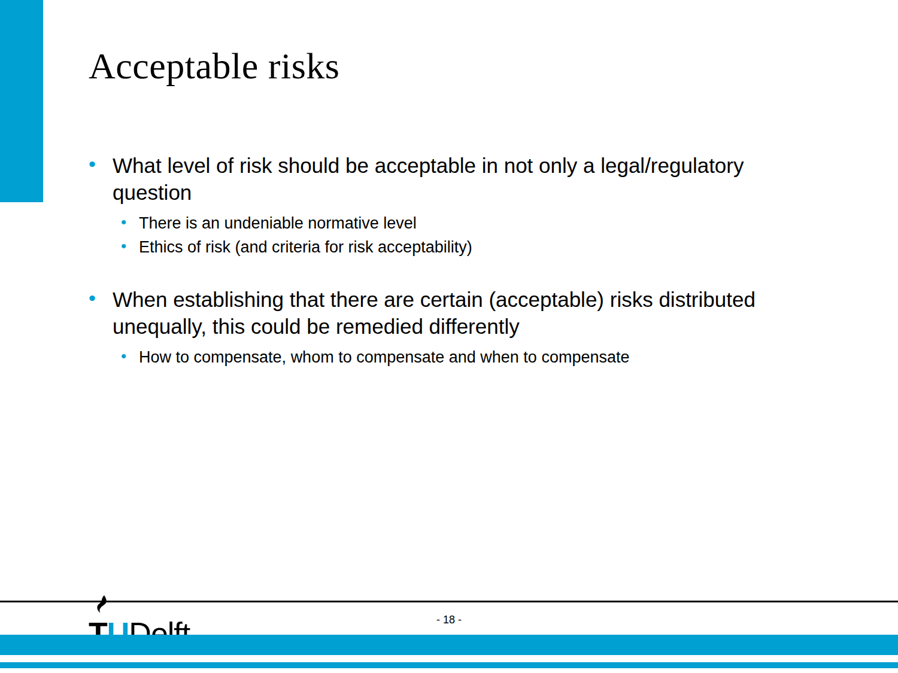Acceptable risks
What level of risk should be acceptable in not only a legal/regulatory question
There is an undeniable normative level
Ethics of risk (and criteria for risk acceptability)
When establishing that there are certain (acceptable) risks distributed unequally, this could be remedied differently
How to compensate, whom to compensate and when to compensate
- 18 -
TUDelft